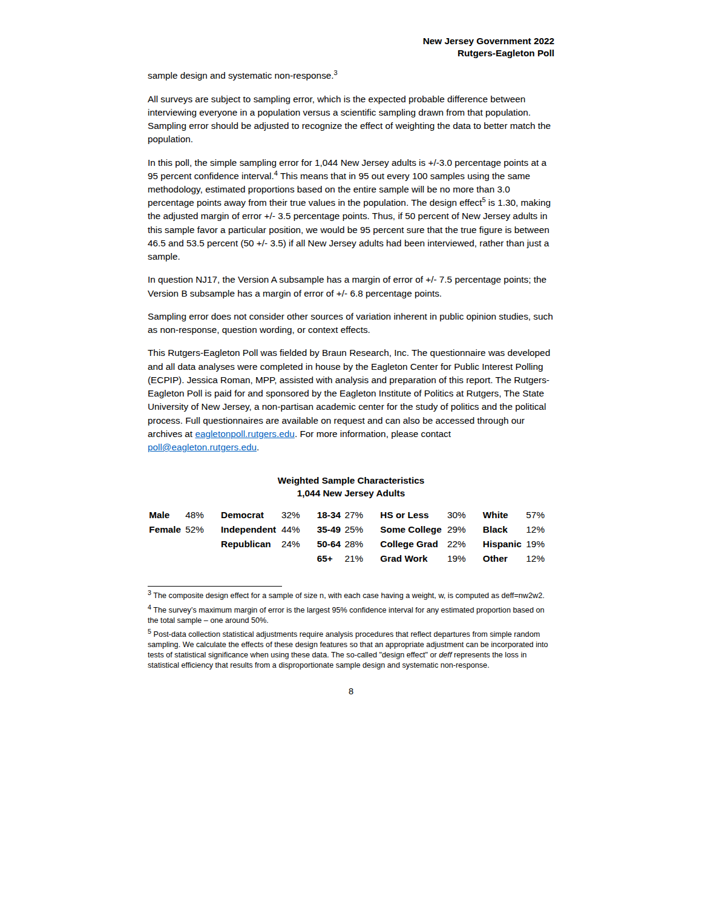New Jersey Government 2022
Rutgers-Eagleton Poll
sample design and systematic non-response.3
All surveys are subject to sampling error, which is the expected probable difference between interviewing everyone in a population versus a scientific sampling drawn from that population. Sampling error should be adjusted to recognize the effect of weighting the data to better match the population.
In this poll, the simple sampling error for 1,044 New Jersey adults is +/-3.0 percentage points at a 95 percent confidence interval.4 This means that in 95 out every 100 samples using the same methodology, estimated proportions based on the entire sample will be no more than 3.0 percentage points away from their true values in the population. The design effect5 is 1.30, making the adjusted margin of error +/- 3.5 percentage points. Thus, if 50 percent of New Jersey adults in this sample favor a particular position, we would be 95 percent sure that the true figure is between 46.5 and 53.5 percent (50 +/- 3.5) if all New Jersey adults had been interviewed, rather than just a sample.
In question NJ17, the Version A subsample has a margin of error of +/- 7.5 percentage points; the Version B subsample has a margin of error of +/- 6.8 percentage points.
Sampling error does not consider other sources of variation inherent in public opinion studies, such as non-response, question wording, or context effects.
This Rutgers-Eagleton Poll was fielded by Braun Research, Inc. The questionnaire was developed and all data analyses were completed in house by the Eagleton Center for Public Interest Polling (ECPIP). Jessica Roman, MPP, assisted with analysis and preparation of this report. The Rutgers-Eagleton Poll is paid for and sponsored by the Eagleton Institute of Politics at Rutgers, The State University of New Jersey, a non-partisan academic center for the study of politics and the political process. Full questionnaires are available on request and can also be accessed through our archives at eagletonpoll.rutgers.edu. For more information, please contact poll@eagleton.rutgers.edu.
Weighted Sample Characteristics 1,044 New Jersey Adults
| Male | 48% | | Democrat | 32% | | 18-34 | 27% | | HS or Less | 30% | | White | 57% |
| Female | 52% | | Independent | 44% | | 35-49 | 25% | | Some College | 29% | | Black | 12% |
| | | | Republican | 24% | | 50-64 | 28% | | College Grad | 22% | | Hispanic | 19% |
| | | | | | | 65+ | 21% | | Grad Work | 19% | | Other | 12% |
3 The composite design effect for a sample of size n, with each case having a weight, w, is computed as deff=nw2w2.
4 The survey’s maximum margin of error is the largest 95% confidence interval for any estimated proportion based on the total sample – one around 50%.
5 Post-data collection statistical adjustments require analysis procedures that reflect departures from simple random sampling. We calculate the effects of these design features so that an appropriate adjustment can be incorporated into tests of statistical significance when using these data. The so-called "design effect" or deff represents the loss in statistical efficiency that results from a disproportionate sample design and systematic non-response.
8